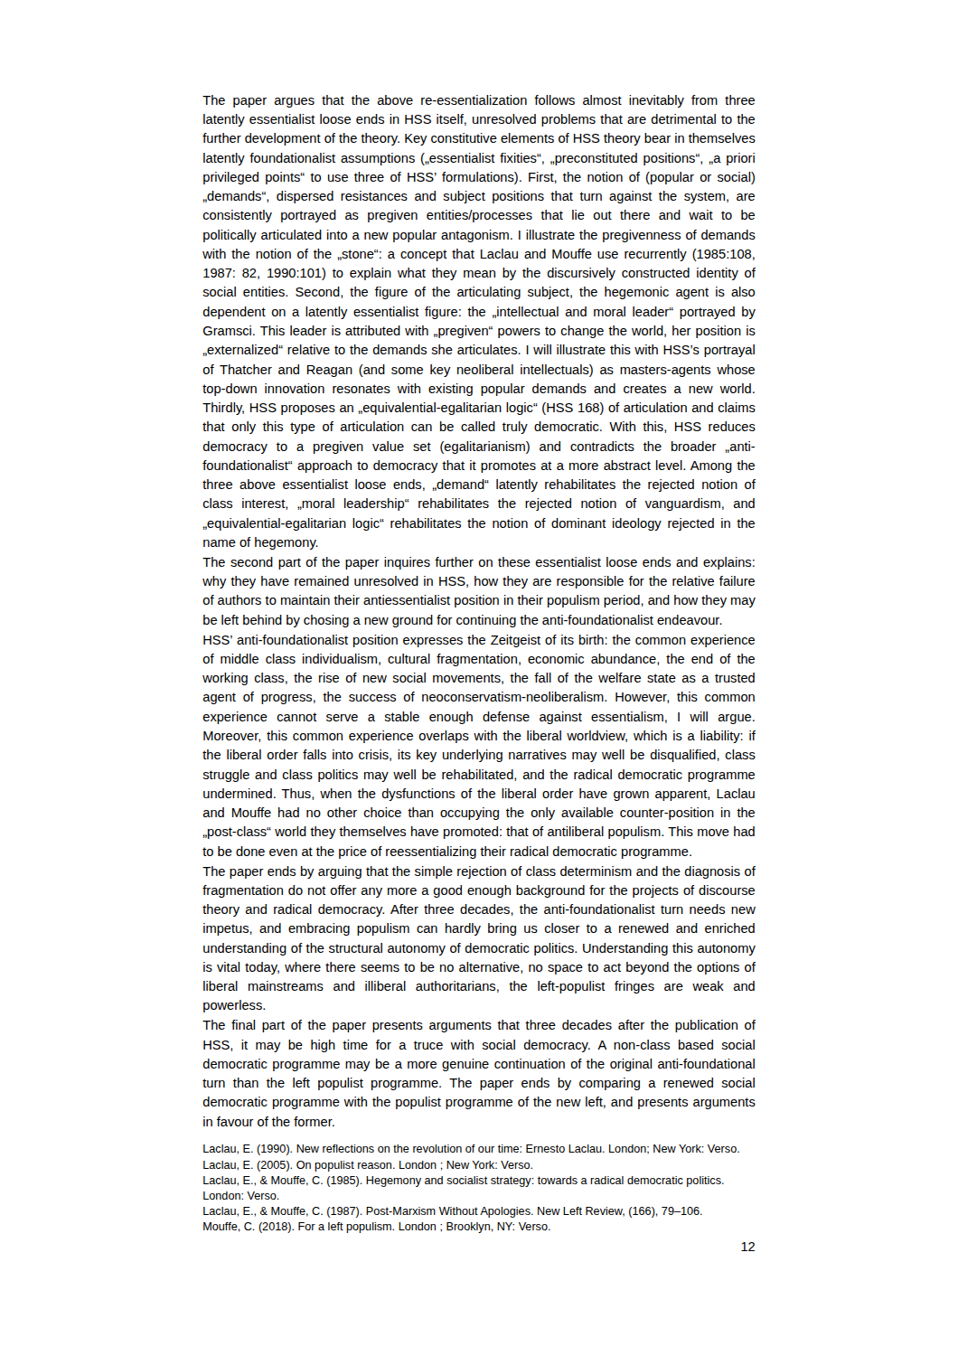The paper argues that the above re-essentialization follows almost inevitably from three latently essentialist loose ends in HSS itself, unresolved problems that are detrimental to the further development of the theory. Key constitutive elements of HSS theory bear in themselves latently foundationalist assumptions („essentialist fixities“, „preconstituted positions“, „a priori privileged points“ to use three of HSS’ formulations). First, the notion of (popular or social) „demands“, dispersed resistances and subject positions that turn against the system, are consistently portrayed as pregiven entities/processes that lie out there and wait to be politically articulated into a new popular antagonism. I illustrate the pregivenness of demands with the notion of the „stone“: a concept that Laclau and Mouffe use recurrently (1985:108, 1987: 82, 1990:101) to explain what they mean by the discursively constructed identity of social entities. Second, the figure of the articulating subject, the hegemonic agent is also dependent on a latently essentialist figure: the „intellectual and moral leader“ portrayed by Gramsci. This leader is attributed with „pregiven“ powers to change the world, her position is „externalized“ relative to the demands she articulates. I will illustrate this with HSS’s portrayal of Thatcher and Reagan (and some key neoliberal intellectuals) as masters-agents whose top-down innovation resonates with existing popular demands and creates a new world. Thirdly, HSS proposes an „equivalential-egalitarian logic“ (HSS 168) of articulation and claims that only this type of articulation can be called truly democratic. With this, HSS reduces democracy to a pregiven value set (egalitarianism) and contradicts the broader „anti-foundationalist“ approach to democracy that it promotes at a more abstract level. Among the three above essentialist loose ends, „demand“ latently rehabilitates the rejected notion of class interest, „moral leadership“ rehabilitates the rejected notion of vanguardism, and „equivalential-egalitarian logic“ rehabilitates the notion of dominant ideology rejected in the name of hegemony.
The second part of the paper inquires further on these essentialist loose ends and explains: why they have remained unresolved in HSS, how they are responsible for the relative failure of authors to maintain their antiessentialist position in their populism period, and how they may be left behind by chosing a new ground for continuing the anti-foundationalist endeavour.
HSS’ anti-foundationalist position expresses the Zeitgeist of its birth: the common experience of middle class individualism, cultural fragmentation, economic abundance, the end of the working class, the rise of new social movements, the fall of the welfare state as a trusted agent of progress, the success of neoconservatism-neoliberalism. However, this common experience cannot serve a stable enough defense against essentialism, I will argue. Moreover, this common experience overlaps with the liberal worldview, which is a liability: if the liberal order falls into crisis, its key underlying narratives may well be disqualified, class struggle and class politics may well be rehabilitated, and the radical democratic programme undermined. Thus, when the dysfunctions of the liberal order have grown apparent, Laclau and Mouffe had no other choice than occupying the only available counter-position in the „post-class“ world they themselves have promoted: that of antiliberal populism. This move had to be done even at the price of reessentializing their radical democratic programme.
The paper ends by arguing that the simple rejection of class determinism and the diagnosis of fragmentation do not offer any more a good enough background for the projects of discourse theory and radical democracy. After three decades, the anti-foundationalist turn needs new impetus, and embracing populism can hardly bring us closer to a renewed and enriched understanding of the structural autonomy of democratic politics. Understanding this autonomy is vital today, where there seems to be no alternative, no space to act beyond the options of liberal mainstreams and illiberal authoritarians, the left-populist fringes are weak and powerless.
The final part of the paper presents arguments that three decades after the publication of HSS, it may be high time for a truce with social democracy. A non-class based social democratic programme may be a more genuine continuation of the original anti-foundational turn than the left populist programme. The paper ends by comparing a renewed social democratic programme with the populist programme of the new left, and presents arguments in favour of the former.
Laclau, E. (1990). New reflections on the revolution of our time: Ernesto Laclau. London; New York: Verso.
Laclau, E. (2005). On populist reason. London ; New York: Verso.
Laclau, E., & Mouffe, C. (1985). Hegemony and socialist strategy: towards a radical democratic politics. London: Verso.
Laclau, E., & Mouffe, C. (1987). Post-Marxism Without Apologies. New Left Review, (166), 79–106.
Mouffe, C. (2018). For a left populism. London ; Brooklyn, NY: Verso.
12